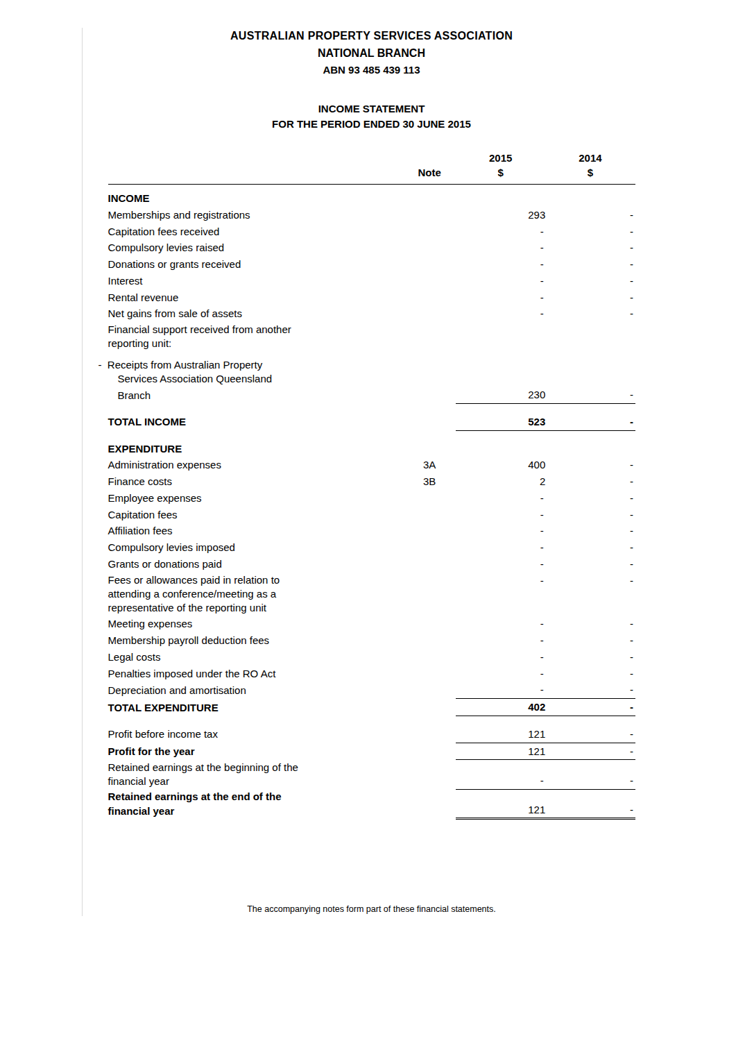AUSTRALIAN PROPERTY SERVICES ASSOCIATION
NATIONAL BRANCH
ABN 93 485 439 113
INCOME STATEMENT
FOR THE PERIOD ENDED 30 JUNE 2015
| | | 2015 | 2014 |
| | Note | $ | $ |
| INCOME | | | |
| Memberships and registrations | | 293 | - |
| Capitation fees received | | - | - |
| Compulsory levies raised | | - | - |
| Donations or grants received | | - | - |
| Interest | | - | - |
| Rental revenue | | - | - |
| Net gains from sale of assets | | - | - |
| Financial support received from another reporting unit: | | | |
| - Receipts from Australian Property Services Association Queensland | | | |
| Branch | | 230 | - |
| TOTAL INCOME | | 523 | - |
| EXPENDITURE | | | |
| Administration expenses | 3A | 400 | - |
| Finance costs | 3B | 2 | - |
| Employee expenses | | - | - |
| Capitation fees | | - | - |
| Affiliation fees | | - | - |
| Compulsory levies imposed | | - | - |
| Grants or donations paid | | - | - |
| Fees or allowances paid in relation to attending a conference/meeting as a representative of the reporting unit | | - | - |
| Meeting expenses | | - | - |
| Membership payroll deduction fees | | - | - |
| Legal costs | | - | - |
| Penalties imposed under the RO Act | | - | - |
| Depreciation and amortisation | | - | - |
| TOTAL EXPENDITURE | | 402 | - |
| Profit before income tax | | 121 | - |
| Profit for the year | | 121 | - |
| Retained earnings at the beginning of the financial year | | - | - |
| Retained earnings at the end of the financial year | | 121 | - |
The accompanying notes form part of these financial statements.